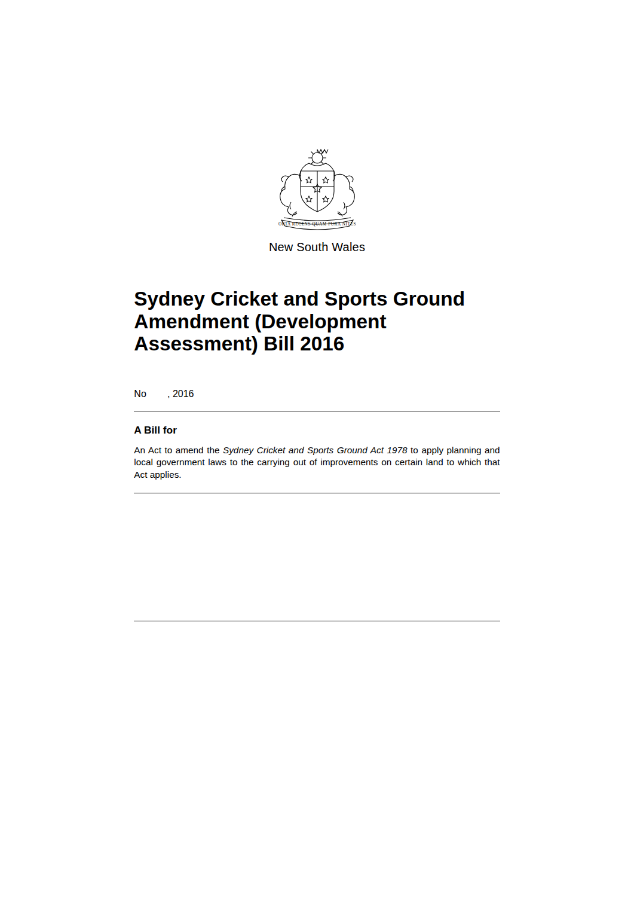ORTA RECENS QUAM PURA NITES
New South Wales
Sydney Cricket and Sports Ground Amendment (Development Assessment) Bill 2016
No, 2016
A Bill for
An Act to amend the Sydney Cricket and Sports Ground Act 1978 to apply planning and local government laws to the carrying out of improvements on certain land to which that Act applies.